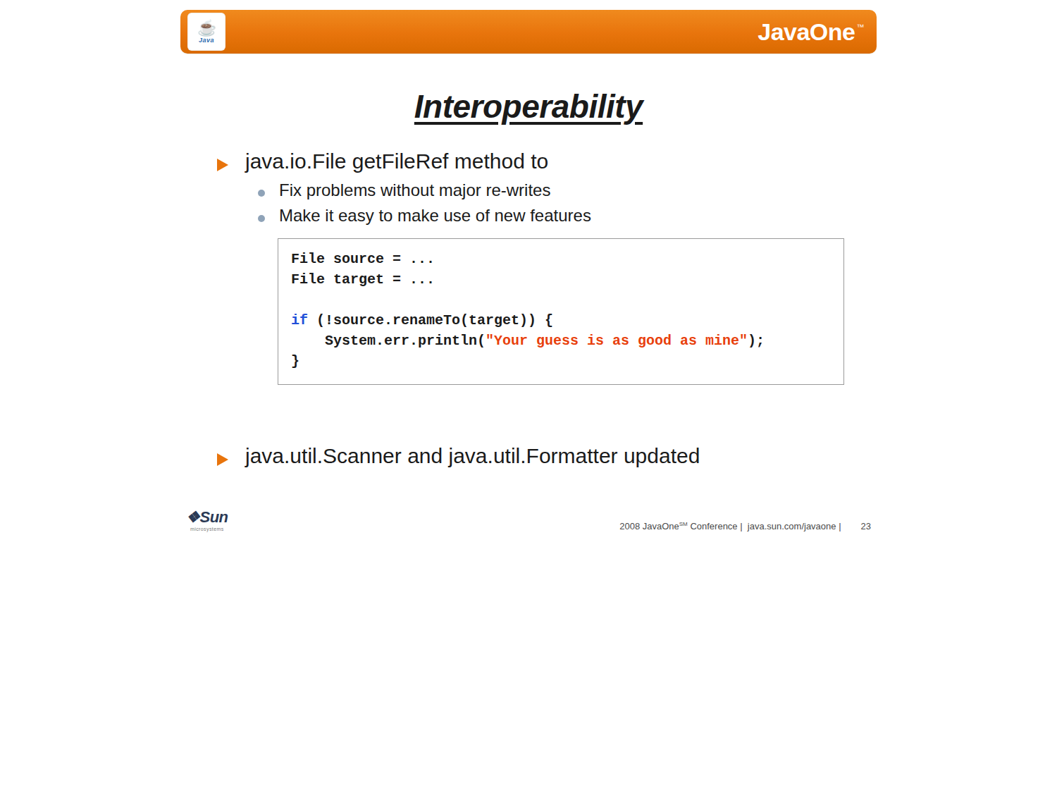☕
Java
JavaOne™
Interoperability
java.io.File getFileRef method to
Fix problems without major re-writes
Make it easy to make use of new features
File source = ...
File target = ...

if (!source.renameTo(target)) {
    System.err.println("Your guess is as good as mine");
}
java.util.Scanner and java.util.Formatter updated
❖Sun
microsystems
2008 JavaOneSM Conference | java.sun.com/javaone | 23